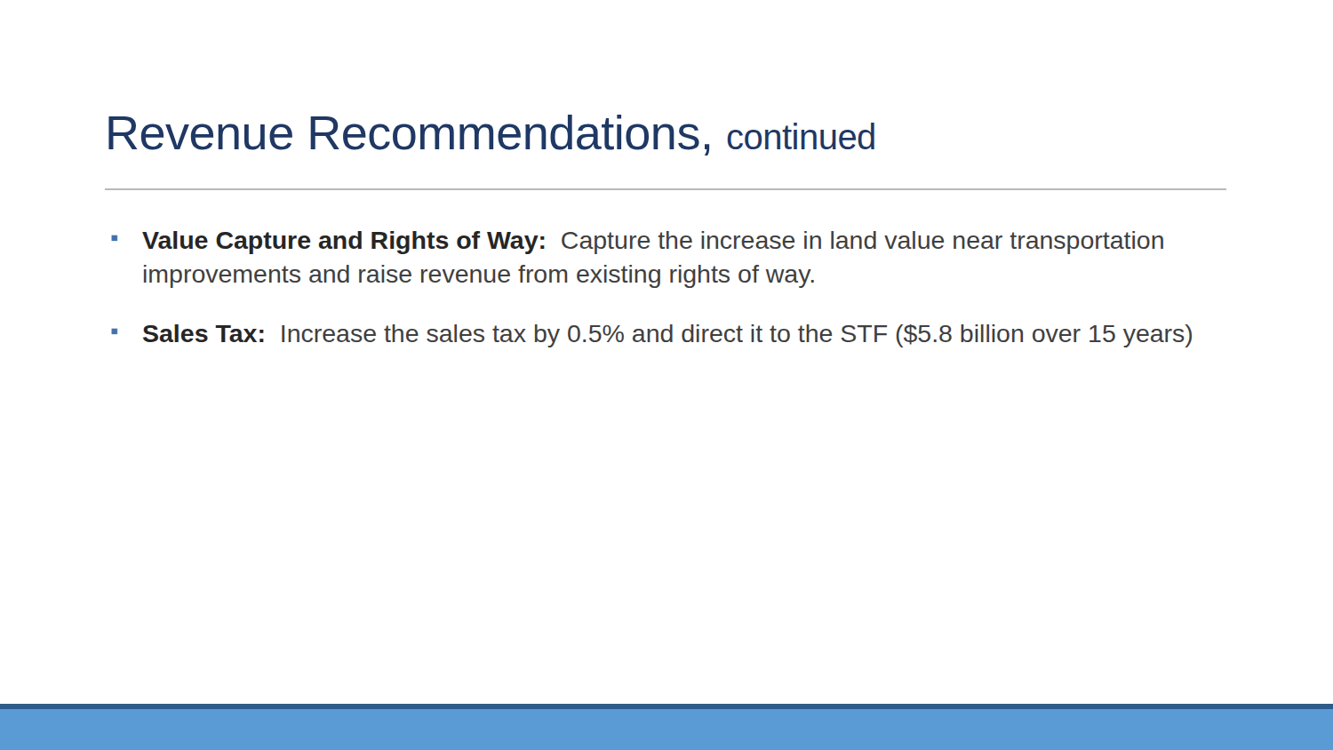Revenue Recommendations, continued
Value Capture and Rights of Way: Capture the increase in land value near transportation improvements and raise revenue from existing rights of way.
Sales Tax: Increase the sales tax by 0.5% and direct it to the STF ($5.8 billion over 15 years)